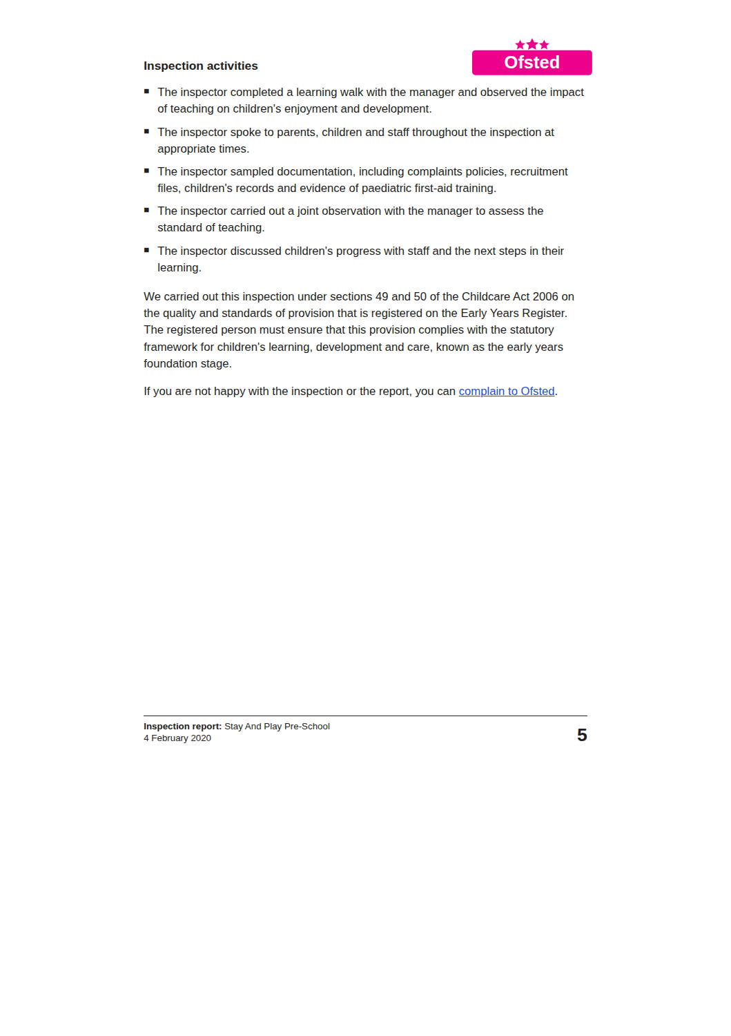Ofsted
Inspection activities
The inspector completed a learning walk with the manager and observed the impact of teaching on children's enjoyment and development.
The inspector spoke to parents, children and staff throughout the inspection at appropriate times.
The inspector sampled documentation, including complaints policies, recruitment files, children's records and evidence of paediatric first-aid training.
The inspector carried out a joint observation with the manager to assess the standard of teaching.
The inspector discussed children's progress with staff and the next steps in their learning.
We carried out this inspection under sections 49 and 50 of the Childcare Act 2006 on the quality and standards of provision that is registered on the Early Years Register. The registered person must ensure that this provision complies with the statutory framework for children's learning, development and care, known as the early years foundation stage.
If you are not happy with the inspection or the report, you can complain to Ofsted.
Inspection report: Stay And Play Pre-School
4 February 2020
5